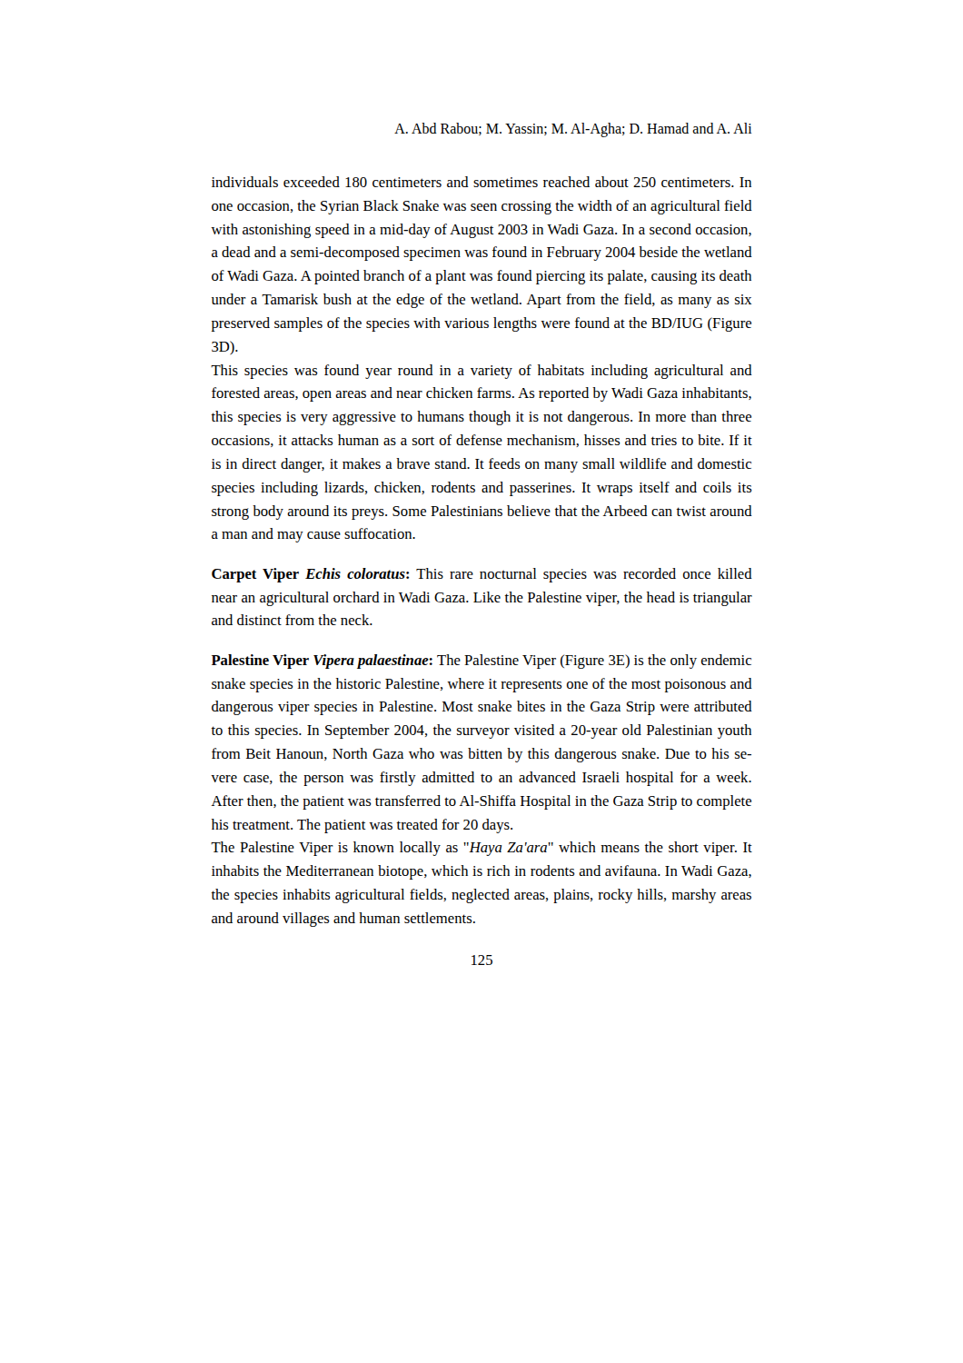A. Abd Rabou; M. Yassin; M. Al-Agha; D. Hamad and A. Ali
individuals exceeded 180 centimeters and sometimes reached about 250 centimeters. In one occasion, the Syrian Black Snake was seen crossing the width of an agricultural field with astonishing speed in a mid-day of August 2003 in Wadi Gaza. In a second occasion, a dead and a semi-decomposed specimen was found in February 2004 beside the wetland of Wadi Gaza. A pointed branch of a plant was found piercing its palate, causing its death under a Tamarisk bush at the edge of the wetland. Apart from the field, as many as six preserved samples of the species with various lengths were found at the BD/IUG (Figure 3D).
This species was found year round in a variety of habitats including agricultural and forested areas, open areas and near chicken farms. As reported by Wadi Gaza inhabitants, this species is very aggressive to humans though it is not dangerous. In more than three occasions, it attacks human as a sort of defense mechanism, hisses and tries to bite. If it is in direct danger, it makes a brave stand. It feeds on many small wildlife and domestic species including lizards, chicken, rodents and passerines. It wraps itself and coils its strong body around its preys. Some Palestinians believe that the Arbeed can twist around a man and may cause suffocation.
Carpet Viper Echis coloratus: This rare nocturnal species was recorded once killed near an agricultural orchard in Wadi Gaza. Like the Palestine viper, the head is triangular and distinct from the neck.
Palestine Viper Vipera palaestinae: The Palestine Viper (Figure 3E) is the only endemic snake species in the historic Palestine, where it represents one of the most poisonous and dangerous viper species in Palestine. Most snake bites in the Gaza Strip were attributed to this species. In September 2004, the surveyor visited a 20-year old Palestinian youth from Beit Hanoun, North Gaza who was bitten by this dangerous snake. Due to his severe case, the person was firstly admitted to an advanced Israeli hospital for a week. After then, the patient was transferred to Al-Shiffa Hospital in the Gaza Strip to complete his treatment. The patient was treated for 20 days.
The Palestine Viper is known locally as "Haya Za'ara" which means the short viper. It inhabits the Mediterranean biotope, which is rich in rodents and avifauna. In Wadi Gaza, the species inhabits agricultural fields, neglected areas, plains, rocky hills, marshy areas and around villages and human settlements.
125